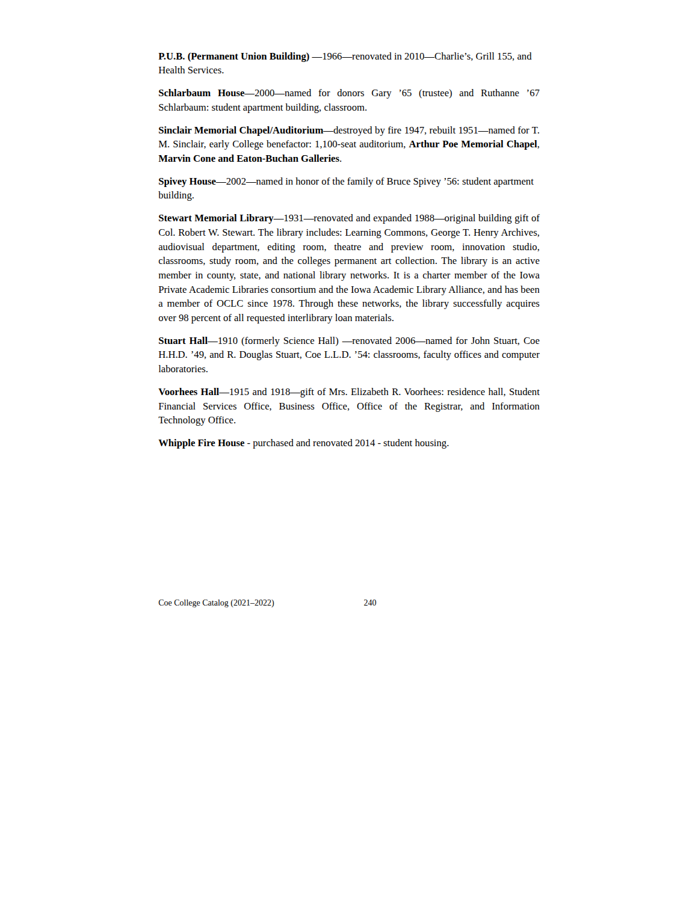P.U.B. (Permanent Union Building) —1966—renovated in 2010—Charlie’s, Grill 155, and Health Services.
Schlarbaum House—2000—named for donors Gary ’65 (trustee) and Ruthanne ’67 Schlarbaum: student apartment building, classroom.
Sinclair Memorial Chapel/Auditorium—destroyed by fire 1947, rebuilt 1951—named for T. M. Sinclair, early College benefactor: 1,100-seat auditorium, Arthur Poe Memorial Chapel, Marvin Cone and Eaton-Buchan Galleries.
Spivey House—2002—named in honor of the family of Bruce Spivey ’56: student apartment building.
Stewart Memorial Library—1931—renovated and expanded 1988—original building gift of Col. Robert W. Stewart. The library includes: Learning Commons, George T. Henry Archives, audiovisual department, editing room, theatre and preview room, innovation studio, classrooms, study room, and the colleges permanent art collection. The library is an active member in county, state, and national library networks. It is a charter member of the Iowa Private Academic Libraries consortium and the Iowa Academic Library Alliance, and has been a member of OCLC since 1978. Through these networks, the library successfully acquires over 98 percent of all requested interlibrary loan materials.
Stuart Hall—1910 (formerly Science Hall) —renovated 2006—named for John Stuart, Coe H.H.D. ’49, and R. Douglas Stuart, Coe L.L.D. ’54: classrooms, faculty offices and computer laboratories.
Voorhees Hall—1915 and 1918—gift of Mrs. Elizabeth R. Voorhees: residence hall, Student Financial Services Office, Business Office, Office of the Registrar, and Information Technology Office.
Whipple Fire House - purchased and renovated 2014 - student housing.
Coe College Catalog (2021–2022) 240